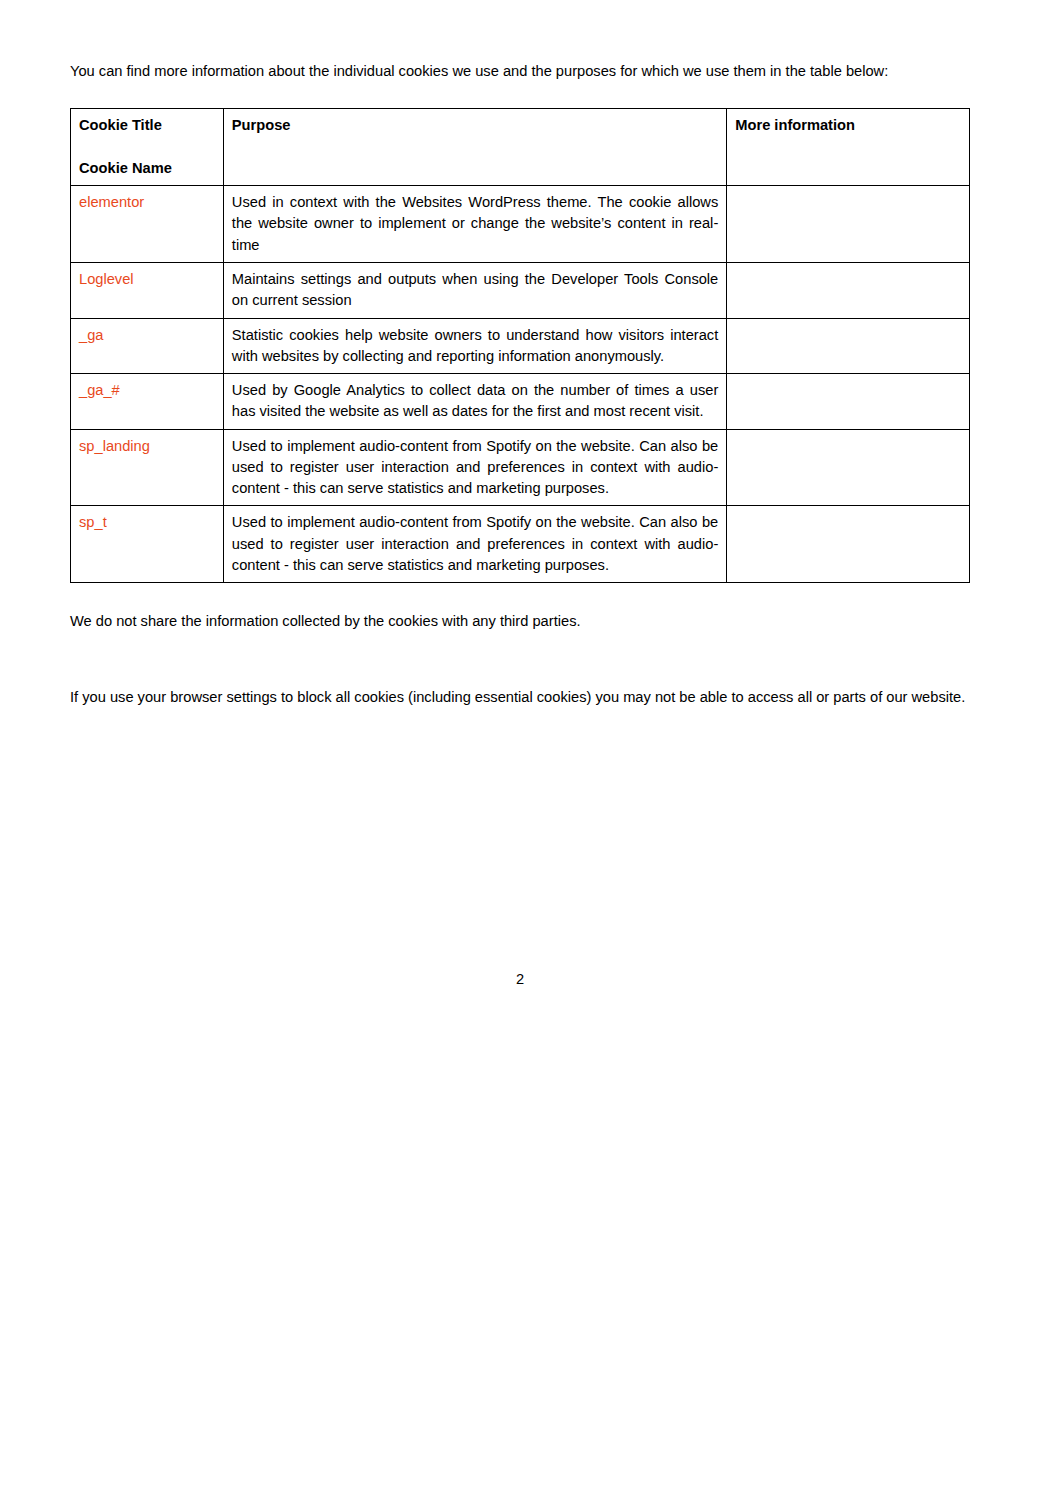You can find more information about the individual cookies we use and the purposes for which we use them in the table below:
| Cookie Title Cookie Name | Purpose | More information |
| --- | --- | --- |
| elementor | Used in context with the Websites WordPress theme. The cookie allows the website owner to implement or change the website’s content in real-time | |
| Loglevel | Maintains settings and outputs when using the Developer Tools Console on current session | |
| _ga | Statistic cookies help website owners to understand how visitors interact with websites by collecting and reporting information anonymously. | |
| _ga_# | Used by Google Analytics to collect data on the number of times a user has visited the website as well as dates for the first and most recent visit. | |
| sp_landing | Used to implement audio-content from Spotify on the website. Can also be used to register user interaction and preferences in context with audio-content - this can serve statistics and marketing purposes. | |
| sp_t | Used to implement audio-content from Spotify on the website. Can also be used to register user interaction and preferences in context with audio-content - this can serve statistics and marketing purposes. | |
We do not share the information collected by the cookies with any third parties.
If you use your browser settings to block all cookies (including essential cookies) you may not be able to access all or parts of our website.
2